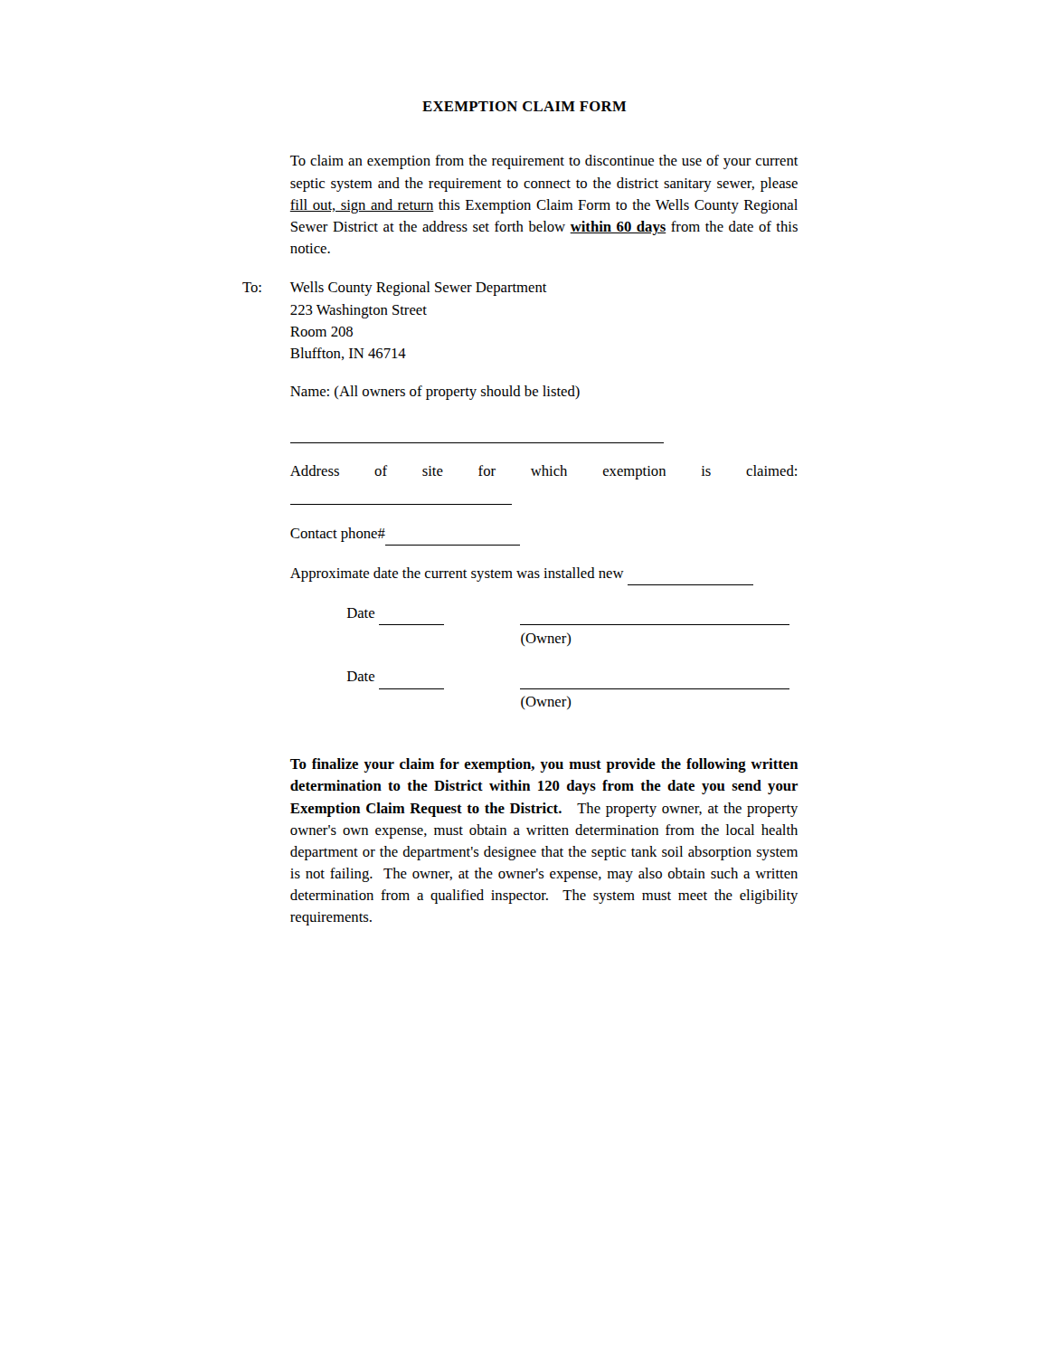EXEMPTION CLAIM FORM
To claim an exemption from the requirement to discontinue the use of your current septic system and the requirement to connect to the district sanitary sewer, please fill out, sign and return this Exemption Claim Form to the Wells County Regional Sewer District at the address set forth below within 60 days from the date of this notice.
To:
Wells County Regional Sewer Department
223 Washington Street
Room 208
Bluffton, IN 46714
Name: (All owners of property should be listed)
Address of site for which exemption is claimed:
Contact phone#
Approximate date the current system was installed new
| Date | | |
| | | (Owner) |
| Date | | |
| | | (Owner) |
To finalize your claim for exemption, you must provide the following written determination to the District within 120 days from the date you send your Exemption Claim Request to the District. The property owner, at the property owner's own expense, must obtain a written determination from the local health department or the department's designee that the septic tank soil absorption system is not failing. The owner, at the owner's expense, may also obtain such a written determination from a qualified inspector. The system must meet the eligibility requirements.